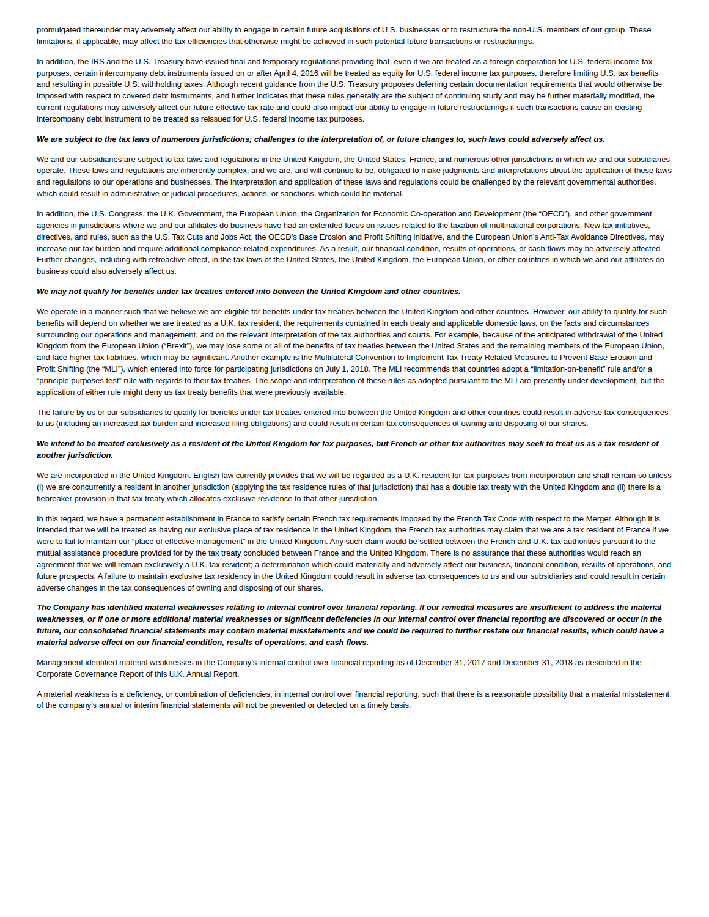promulgated thereunder may adversely affect our ability to engage in certain future acquisitions of U.S. businesses or to restructure the non-U.S. members of our group. These limitations, if applicable, may affect the tax efficiencies that otherwise might be achieved in such potential future transactions or restructurings.
In addition, the IRS and the U.S. Treasury have issued final and temporary regulations providing that, even if we are treated as a foreign corporation for U.S. federal income tax purposes, certain intercompany debt instruments issued on or after April 4, 2016 will be treated as equity for U.S. federal income tax purposes, therefore limiting U.S. tax benefits and resulting in possible U.S. withholding taxes. Although recent guidance from the U.S. Treasury proposes deferring certain documentation requirements that would otherwise be imposed with respect to covered debt instruments, and further indicates that these rules generally are the subject of continuing study and may be further materially modified, the current regulations may adversely affect our future effective tax rate and could also impact our ability to engage in future restructurings if such transactions cause an existing intercompany debt instrument to be treated as reissued for U.S. federal income tax purposes.
We are subject to the tax laws of numerous jurisdictions; challenges to the interpretation of, or future changes to, such laws could adversely affect us.
We and our subsidiaries are subject to tax laws and regulations in the United Kingdom, the United States, France, and numerous other jurisdictions in which we and our subsidiaries operate. These laws and regulations are inherently complex, and we are, and will continue to be, obligated to make judgments and interpretations about the application of these laws and regulations to our operations and businesses. The interpretation and application of these laws and regulations could be challenged by the relevant governmental authorities, which could result in administrative or judicial procedures, actions, or sanctions, which could be material.
In addition, the U.S. Congress, the U.K. Government, the European Union, the Organization for Economic Co-operation and Development (the “OECD”), and other government agencies in jurisdictions where we and our affiliates do business have had an extended focus on issues related to the taxation of multinational corporations. New tax initiatives, directives, and rules, such as the U.S. Tax Cuts and Jobs Act, the OECD’s Base Erosion and Profit Shifting initiative, and the European Union’s Anti-Tax Avoidance Directives, may increase our tax burden and require additional compliance-related expenditures. As a result, our financial condition, results of operations, or cash flows may be adversely affected. Further changes, including with retroactive effect, in the tax laws of the United States, the United Kingdom, the European Union, or other countries in which we and our affiliates do business could also adversely affect us.
We may not qualify for benefits under tax treaties entered into between the United Kingdom and other countries.
We operate in a manner such that we believe we are eligible for benefits under tax treaties between the United Kingdom and other countries. However, our ability to qualify for such benefits will depend on whether we are treated as a U.K. tax resident, the requirements contained in each treaty and applicable domestic laws, on the facts and circumstances surrounding our operations and management, and on the relevant interpretation of the tax authorities and courts. For example, because of the anticipated withdrawal of the United Kingdom from the European Union (“Brexit”), we may lose some or all of the benefits of tax treaties between the United States and the remaining members of the European Union, and face higher tax liabilities, which may be significant. Another example is the Multilateral Convention to Implement Tax Treaty Related Measures to Prevent Base Erosion and Profit Shifting (the “MLI”), which entered into force for participating jurisdictions on July 1, 2018. The MLI recommends that countries adopt a “limitation-on-benefit” rule and/or a “principle purposes test” rule with regards to their tax treaties. The scope and interpretation of these rules as adopted pursuant to the MLI are presently under development, but the application of either rule might deny us tax treaty benefits that were previously available.
The failure by us or our subsidiaries to qualify for benefits under tax treaties entered into between the United Kingdom and other countries could result in adverse tax consequences to us (including an increased tax burden and increased filing obligations) and could result in certain tax consequences of owning and disposing of our shares.
We intend to be treated exclusively as a resident of the United Kingdom for tax purposes, but French or other tax authorities may seek to treat us as a tax resident of another jurisdiction.
We are incorporated in the United Kingdom. English law currently provides that we will be regarded as a U.K. resident for tax purposes from incorporation and shall remain so unless (i) we are concurrently a resident in another jurisdiction (applying the tax residence rules of that jurisdiction) that has a double tax treaty with the United Kingdom and (ii) there is a tiebreaker provision in that tax treaty which allocates exclusive residence to that other jurisdiction.
In this regard, we have a permanent establishment in France to satisfy certain French tax requirements imposed by the French Tax Code with respect to the Merger. Although it is intended that we will be treated as having our exclusive place of tax residence in the United Kingdom, the French tax authorities may claim that we are a tax resident of France if we were to fail to maintain our “place of effective management” in the United Kingdom. Any such claim would be settled between the French and U.K. tax authorities pursuant to the mutual assistance procedure provided for by the tax treaty concluded between France and the United Kingdom. There is no assurance that these authorities would reach an agreement that we will remain exclusively a U.K. tax resident; a determination which could materially and adversely affect our business, financial condition, results of operations, and future prospects. A failure to maintain exclusive tax residency in the United Kingdom could result in adverse tax consequences to us and our subsidiaries and could result in certain adverse changes in the tax consequences of owning and disposing of our shares.
The Company has identified material weaknesses relating to internal control over financial reporting. If our remedial measures are insufficient to address the material weaknesses, or if one or more additional material weaknesses or significant deficiencies in our internal control over financial reporting are discovered or occur in the future, our consolidated financial statements may contain material misstatements and we could be required to further restate our financial results, which could have a material adverse effect on our financial condition, results of operations, and cash flows.
Management identified material weaknesses in the Company’s internal control over financial reporting as of December 31, 2017 and December 31, 2018 as described in the Corporate Governance Report of this U.K. Annual Report.
A material weakness is a deficiency, or combination of deficiencies, in internal control over financial reporting, such that there is a reasonable possibility that a material misstatement of the company’s annual or interim financial statements will not be prevented or detected on a timely basis.